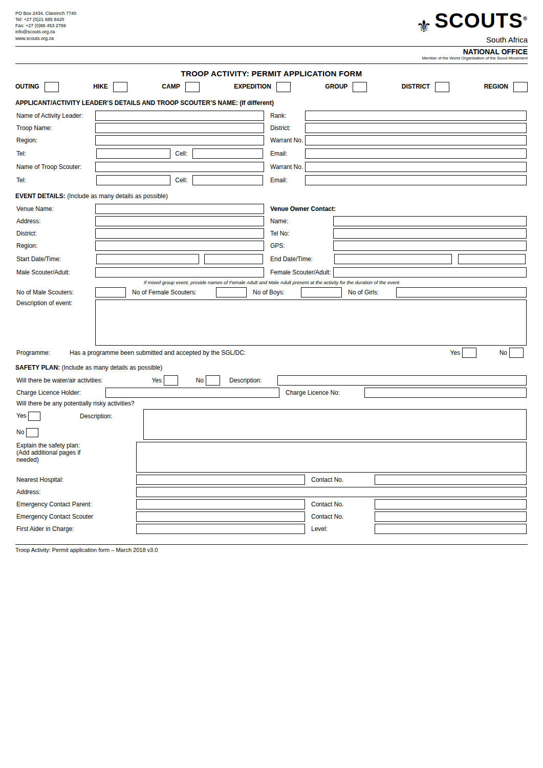PO Box 2434, Clareinch 7740
Tel: +27 (0)21 685 8420
Fax: +27 (0)86 453 2769
info@scouts.org.za
www.scouts.org.za
⚜SCOUTS®
South Africa
NATIONAL OFFICE
Member of the World Organisation of the Scout Movement
TROOP ACTIVITY: PERMIT APPLICATION FORM
OUTING HIKE CAMP EXPEDITION GROUP DISTRICT REGION
APPLICANT/ACTIVITY LEADER’S DETAILS AND TROOP SCOUTER’S NAME: (If different)
| Name of Activity Leader: | | Rank: | |
| Troop Name: | | District: | |
| Region: | | Warrant No. | |
| Tel: | / / Cell: / / | Email: | |
| Name of Troop Scouter: | | Warrant No. | |
| Tel: | / / Cell: / / | Email: | |
EVENT DETAILS: (Include as many details as possible)
| Venue Name: | | Venue Owner Contact: |
| Address: | | Name: | |
| District: | | Tel No: | |
| Region: | | GPS: | |
| Start Date/Time: | | End Date/Time: | |
| Male Scouter/Adult: | | Female Scouter/Adult: | |
| If mixed group event, provide names of Female Adult and Male Adult present at the activity for the duration of the event |
| No of Male Scouters: | | No of Female Scouters: | | No of Boys: | | No of Girls: | |
| Description of event: | |
| Programme: | Has a programme been submitted and accepted by the SGL/DC: | Yes | | No | |
SAFETY PLAN: (Include as many details as possible)
| Will there be water/air activities: | Yes | | No | | Description: | |
| Charge Licence Holder: | | Charge Licence No: | |
| Will there be any potentially risky activities? |
| Yes | Description: | |
| No | |
| Explain the safety plan: (Add additional pages if needed) | |
| Nearest Hospital: | | Contact No. | |
| Address: | |
| Emergency Contact Parent: | | Contact No. | |
| Emergency Contact Scouter | | Contact No. | |
| First Aider in Charge: | | Level: | |
Troop Activity: Permit application form – March 2018 v3.0